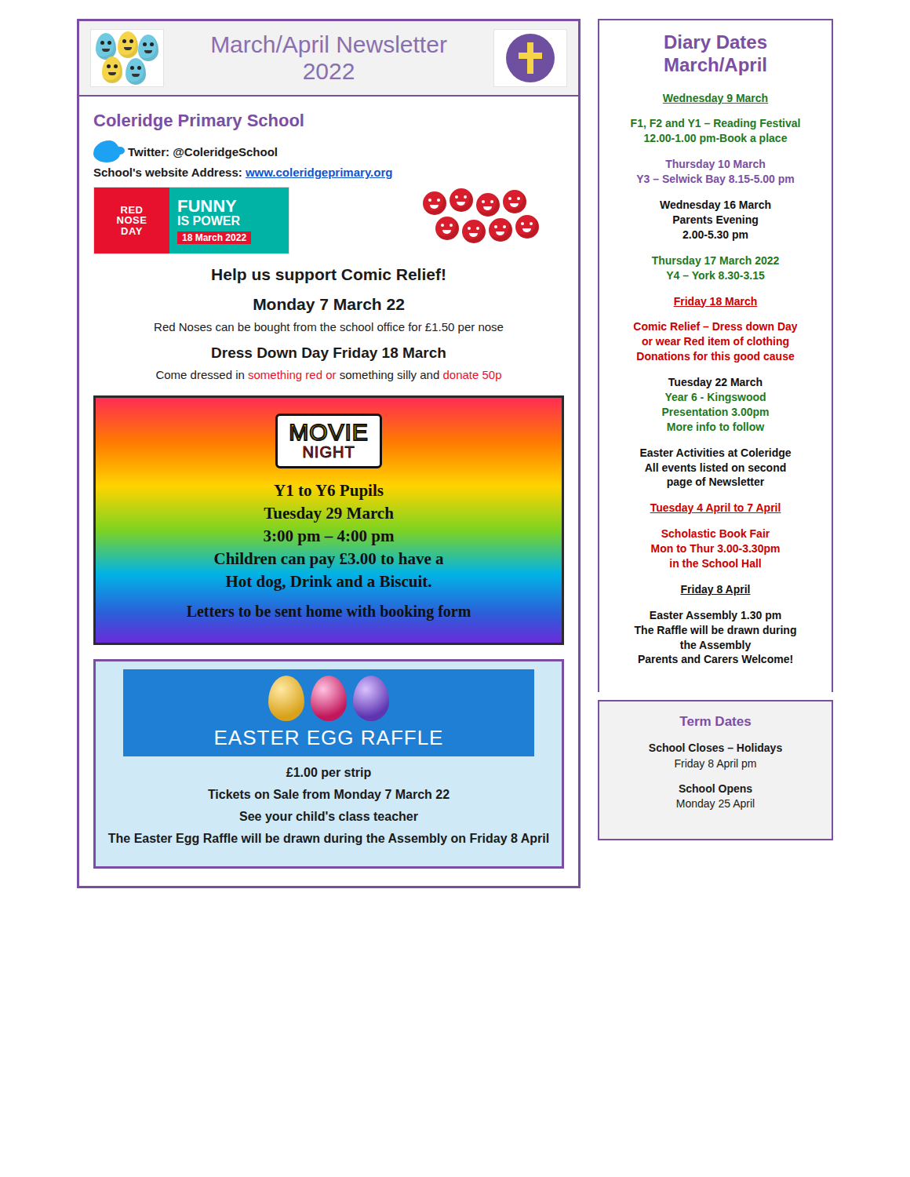March/April Newsletter
2022
Coleridge Primary School
Twitter: @ColeridgeSchool
School's website Address: www.coleridgeprimary.org
RED NOSE DAY
FUNNY IS POWER 18 March 2022
Help us support Comic Relief!
Monday 7 March 22
Red Noses can be bought from the school office for £1.50 per nose
Dress Down Day Friday 18 March
Come dressed in something red or something silly and donate 50p
MOVIE
NIGHT
Y1 to Y6 Pupils
Tuesday 29 March
3:00 pm – 4:00 pm
Children can pay £3.00 to have a
Hot dog, Drink and a Biscuit.
Letters to be sent home with booking form
EASTER EGG RAFFLE
£1.00 per strip
Tickets on Sale from Monday 7 March 22
See your child's class teacher
The Easter Egg Raffle will be drawn during the Assembly on Friday 8 April
Diary Dates
March/April
Wednesday 9 March
F1, F2 and Y1 – Reading Festival
12.00-1.00 pm-Book a place
Thursday 10 March
Y3 – Selwick Bay 8.15-5.00 pm
Wednesday 16 March
Parents Evening
2.00-5.30 pm
Thursday 17 March 2022
Y4 – York 8.30-3.15
Friday 18 March
Comic Relief – Dress down Day
or wear Red item of clothing
Donations for this good cause
Tuesday 22 March
Year 6 - Kingswood
Presentation 3.00pm
More info to follow
Easter Activities at Coleridge
All events listed on second
page of Newsletter
Tuesday 4 April to 7 April
Scholastic Book Fair
Mon to Thur 3.00-3.30pm
in the School Hall
Friday 8 April
Easter Assembly 1.30 pm
The Raffle will be drawn during
the Assembly
Parents and Carers Welcome!
Term Dates
School Closes – Holidays Friday 8 April pm
School Opens Monday 25 April